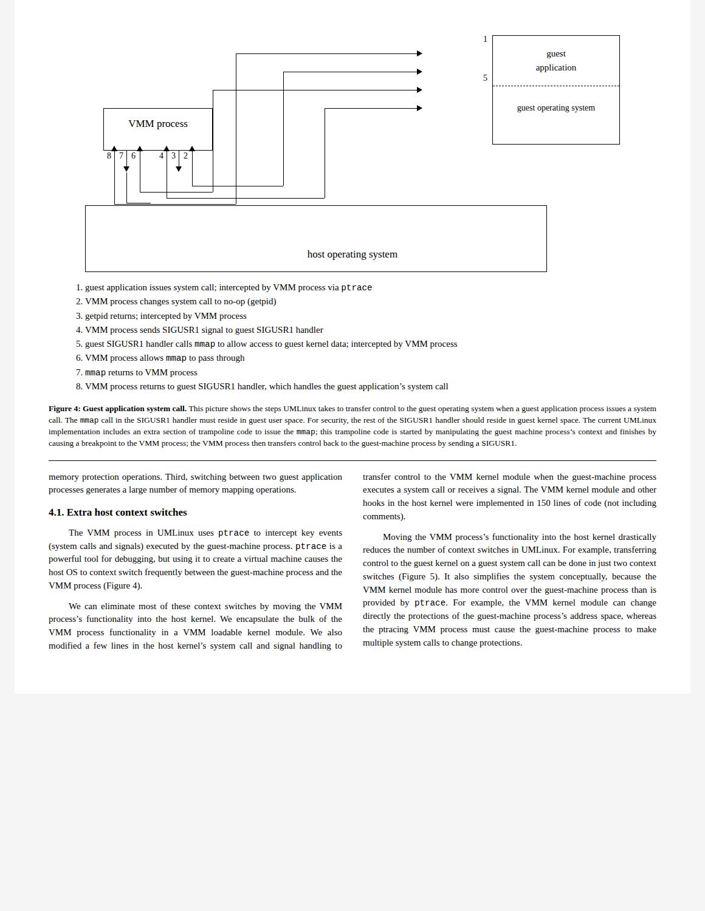host operating system
guest
application
guest operating system
VMM process
1
5
8
7
6
4
3
2
guest application issues system call; intercepted by VMM process via ptrace
VMM process changes system call to no-op (getpid)
getpid returns; intercepted by VMM process
VMM process sends SIGUSR1 signal to guest SIGUSR1 handler
guest SIGUSR1 handler calls mmap to allow access to guest kernel data; intercepted by VMM process
VMM process allows mmap to pass through
mmap returns to VMM process
VMM process returns to guest SIGUSR1 handler, which handles the guest application’s system call
Figure 4: Guest application system call. This picture shows the steps UMLinux takes to transfer control to the guest operating system when a guest application process issues a system call. The mmap call in the SIGUSR1 handler must reside in guest user space. For security, the rest of the SIGUSR1 handler should reside in guest kernel space. The current UMLinux implementation includes an extra section of trampoline code to issue the mmap; this trampoline code is started by manipulating the guest machine process’s context and finishes by causing a breakpoint to the VMM process; the VMM process then transfers control back to the guest-machine process by sending a SIGUSR1.
memory protection operations. Third, switching between two guest application processes generates a large number of memory mapping operations.
4.1. Extra host context switches
The VMM process in UMLinux uses ptrace to intercept key events (system calls and signals) executed by the guest-machine process. ptrace is a powerful tool for debugging, but using it to create a virtual machine causes the host OS to context switch frequently between the guest-machine process and the VMM process (Figure 4).
We can eliminate most of these context switches by moving the VMM process’s functionality into the host kernel. We encapsulate the bulk of the VMM process functionality in a VMM loadable kernel module. We also modified a few lines in the host kernel’s system call and signal handling to transfer control to the VMM kernel module when the guest-machine process executes a system call or receives a signal. The VMM kernel module and other hooks in the host kernel were implemented in 150 lines of code (not including comments).
Moving the VMM process’s functionality into the host kernel drastically reduces the number of context switches in UMLinux. For example, transferring control to the guest kernel on a guest system call can be done in just two context switches (Figure 5). It also simplifies the system conceptually, because the VMM kernel module has more control over the guest-machine process than is provided by ptrace. For example, the VMM kernel module can change directly the protections of the guest-machine process’s address space, whereas the ptracing VMM process must cause the guest-machine process to make multiple system calls to change protections.